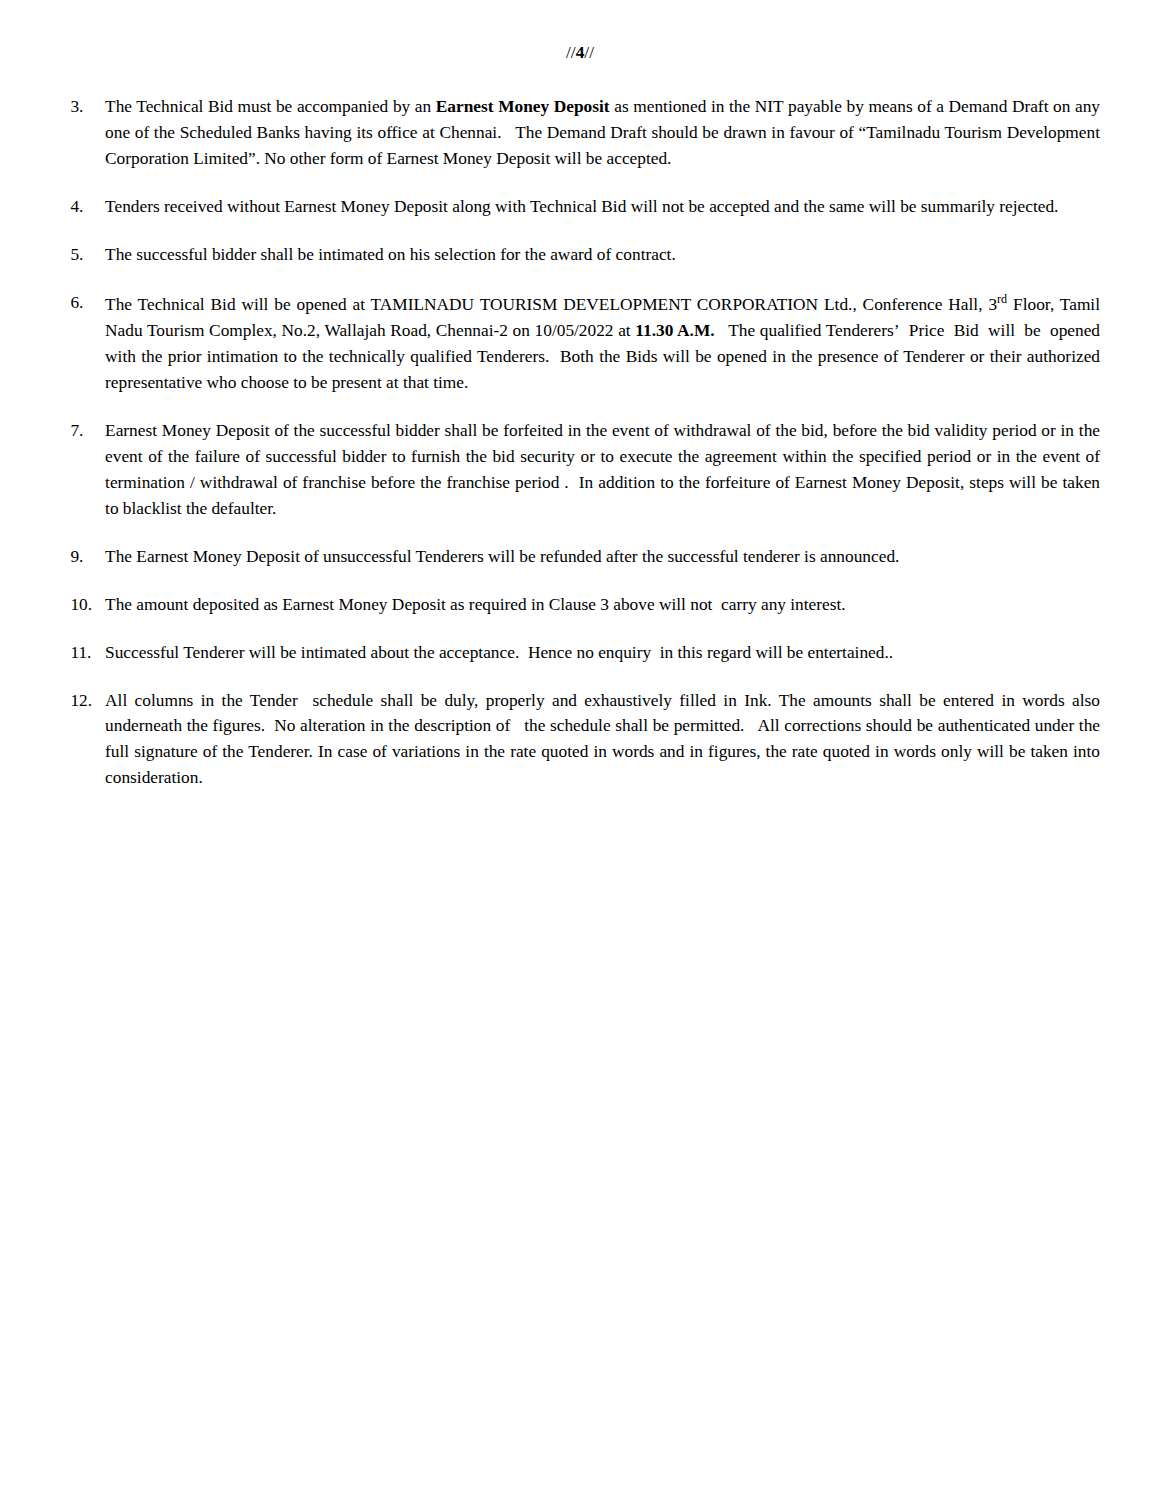//4//
3. The Technical Bid must be accompanied by an Earnest Money Deposit as mentioned in the NIT payable by means of a Demand Draft on any one of the Scheduled Banks having its office at Chennai. The Demand Draft should be drawn in favour of “Tamilnadu Tourism Development Corporation Limited”. No other form of Earnest Money Deposit will be accepted.
4. Tenders received without Earnest Money Deposit along with Technical Bid will not be accepted and the same will be summarily rejected.
5. The successful bidder shall be intimated on his selection for the award of contract.
6. The Technical Bid will be opened at TAMILNADU TOURISM DEVELOPMENT CORPORATION Ltd., Conference Hall, 3rd Floor, Tamil Nadu Tourism Complex, No.2, Wallajah Road, Chennai-2 on 10/05/2022 at 11.30 A.M. The qualified Tenderers’ Price Bid will be opened with the prior intimation to the technically qualified Tenderers. Both the Bids will be opened in the presence of Tenderer or their authorized representative who choose to be present at that time.
7. Earnest Money Deposit of the successful bidder shall be forfeited in the event of withdrawal of the bid, before the bid validity period or in the event of the failure of successful bidder to furnish the bid security or to execute the agreement within the specified period or in the event of termination / withdrawal of franchise before the franchise period . In addition to the forfeiture of Earnest Money Deposit, steps will be taken to blacklist the defaulter.
9. The Earnest Money Deposit of unsuccessful Tenderers will be refunded after the successful tenderer is announced.
10. The amount deposited as Earnest Money Deposit as required in Clause 3 above will not carry any interest.
11. Successful Tenderer will be intimated about the acceptance. Hence no enquiry in this regard will be entertained..
12. All columns in the Tender schedule shall be duly, properly and exhaustively filled in Ink. The amounts shall be entered in words also underneath the figures. No alteration in the description of the schedule shall be permitted. All corrections should be authenticated under the full signature of the Tenderer. In case of variations in the rate quoted in words and in figures, the rate quoted in words only will be taken into consideration.